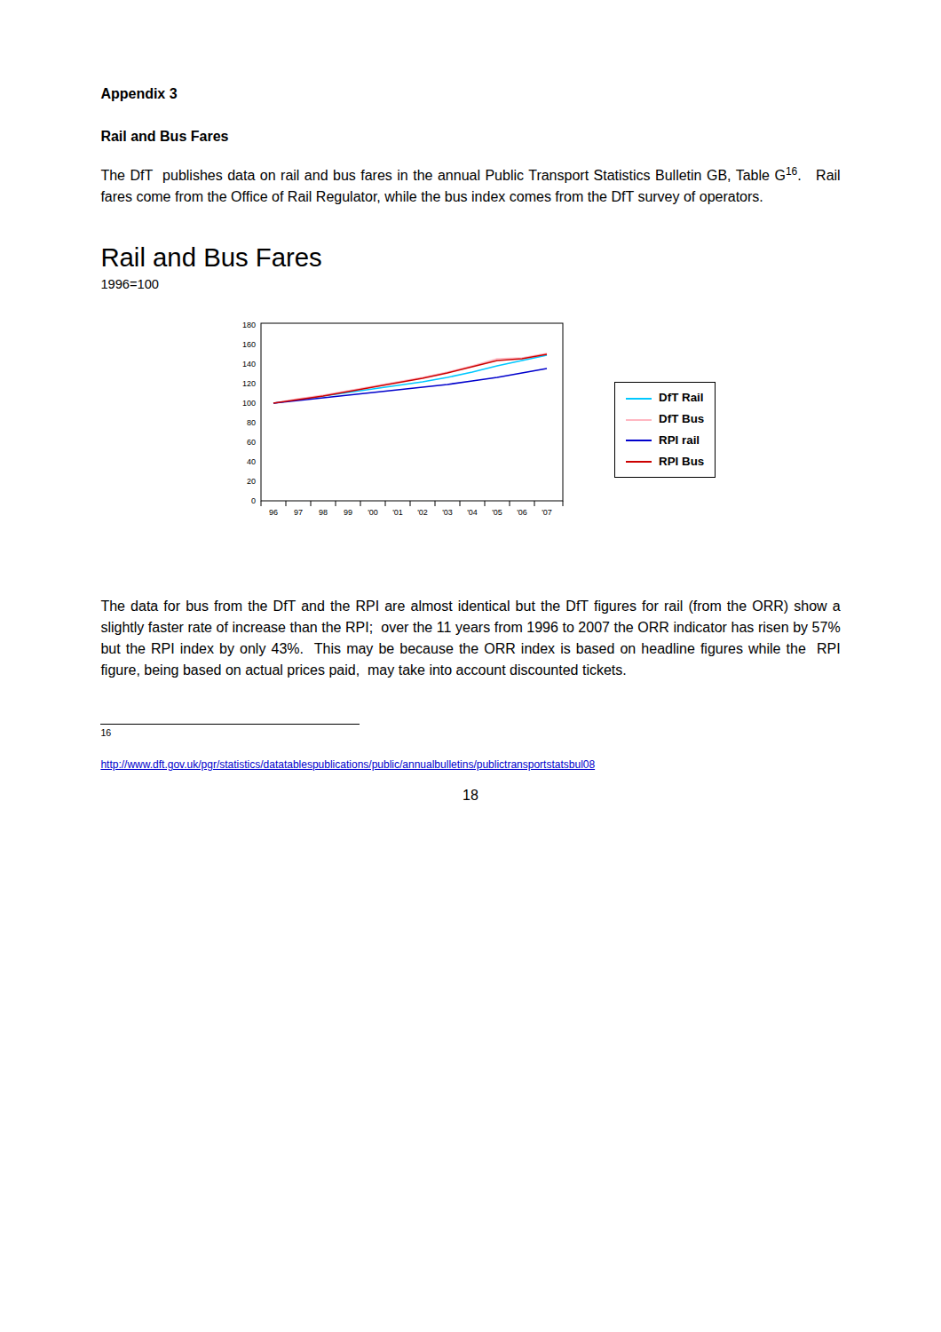Appendix 3
Rail and Bus Fares
The DfT publishes data on rail and bus fares in the annual Public Transport Statistics Bulletin GB, Table G16. Rail fares come from the Office of Rail Regulator, while the bus index comes from the DfT survey of operators.
Rail and Bus Fares
1996=100
180 160 140 120 100 80 60 40 20 0 96 97 98 99 '00 '01 '02 '03 '04 '05 '06 '07
| | DfT Rail |
| | DfT Bus |
| | RPI rail |
| | RPI Bus |
The data for bus from the DfT and the RPI are almost identical but the DfT figures for rail (from the ORR) show a slightly faster rate of increase than the RPI; over the 11 years from 1996 to 2007 the ORR indicator has risen by 57% but the RPI index by only 43%. This may be because the ORR index is based on headline figures while the RPI figure, being based on actual prices paid, may take into account discounted tickets.
16
http://www.dft.gov.uk/pgr/statistics/datatablespublications/public/annualbulletins/publictransportstatsbul08
18